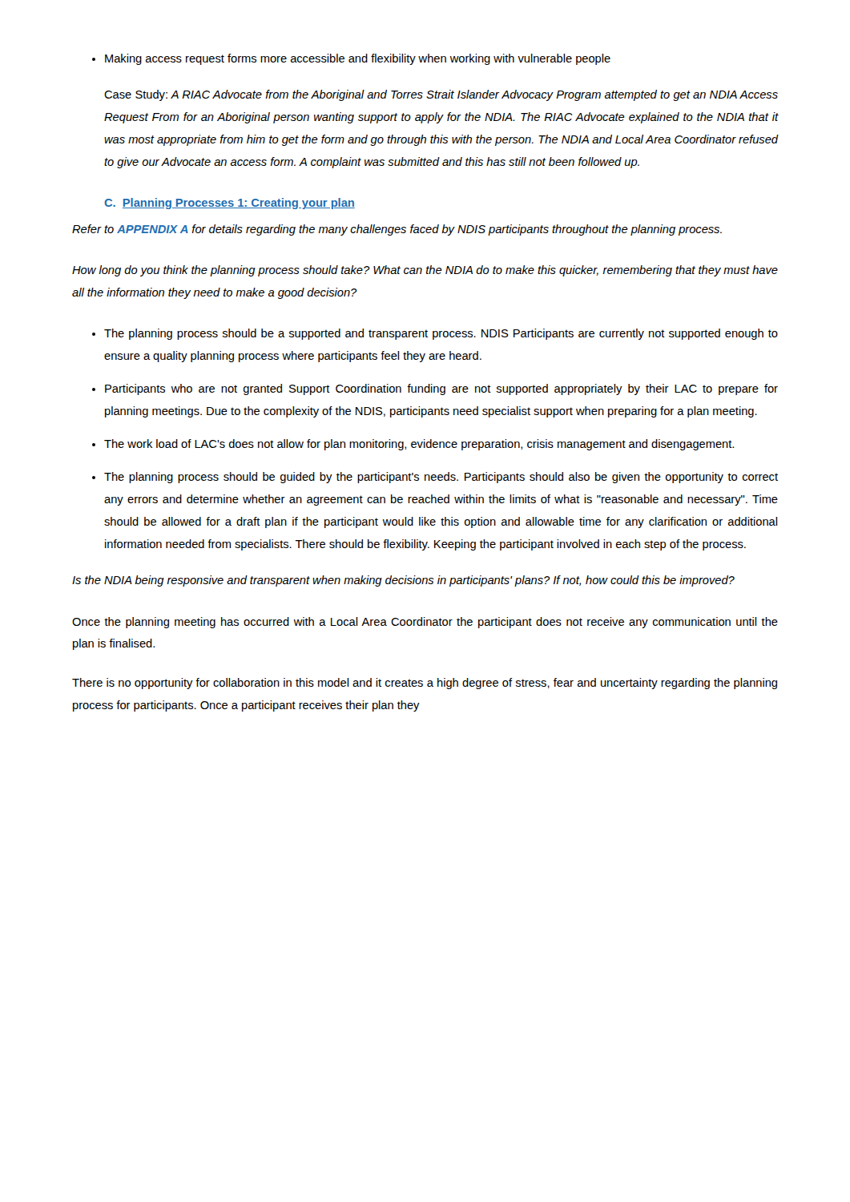Making access request forms more accessible and flexibility when working with vulnerable people
Case Study: A RIAC Advocate from the Aboriginal and Torres Strait Islander Advocacy Program attempted to get an NDIA Access Request From for an Aboriginal person wanting support to apply for the NDIA. The RIAC Advocate explained to the NDIA that it was most appropriate from him to get the form and go through this with the person. The NDIA and Local Area Coordinator refused to give our Advocate an access form. A complaint was submitted and this has still not been followed up.
C. Planning Processes 1: Creating your plan
Refer to APPENDIX A for details regarding the many challenges faced by NDIS participants throughout the planning process.
How long do you think the planning process should take? What can the NDIA do to make this quicker, remembering that they must have all the information they need to make a good decision?
The planning process should be a supported and transparent process. NDIS Participants are currently not supported enough to ensure a quality planning process where participants feel they are heard.
Participants who are not granted Support Coordination funding are not supported appropriately by their LAC to prepare for planning meetings. Due to the complexity of the NDIS, participants need specialist support when preparing for a plan meeting.
The work load of LAC's does not allow for plan monitoring, evidence preparation, crisis management and disengagement.
The planning process should be guided by the participant's needs. Participants should also be given the opportunity to correct any errors and determine whether an agreement can be reached within the limits of what is "reasonable and necessary". Time should be allowed for a draft plan if the participant would like this option and allowable time for any clarification or additional information needed from specialists. There should be flexibility. Keeping the participant involved in each step of the process.
Is the NDIA being responsive and transparent when making decisions in participants' plans? If not, how could this be improved?
Once the planning meeting has occurred with a Local Area Coordinator the participant does not receive any communication until the plan is finalised.
There is no opportunity for collaboration in this model and it creates a high degree of stress, fear and uncertainty regarding the planning process for participants. Once a participant receives their plan they